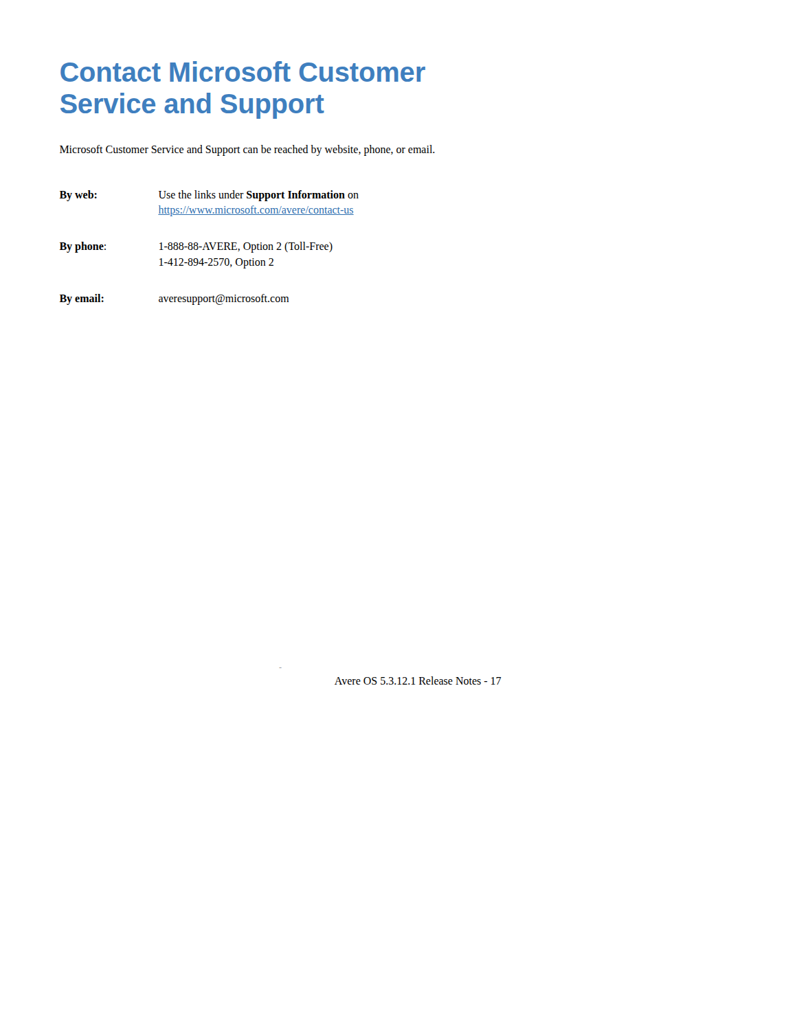Contact Microsoft Customer Service and Support
Microsoft Customer Service and Support can be reached by website, phone, or email.
| By web: | Use the links under Support Information on https://www.microsoft.com/avere/contact-us |
| By phone : | 1-888-88-AVERE, Option 2 (Toll-Free) 1-412-894-2570, Option 2 |
| By email: | averesupport@microsoft.com |
-
Avere OS 5.3.12.1 Release Notes - 17